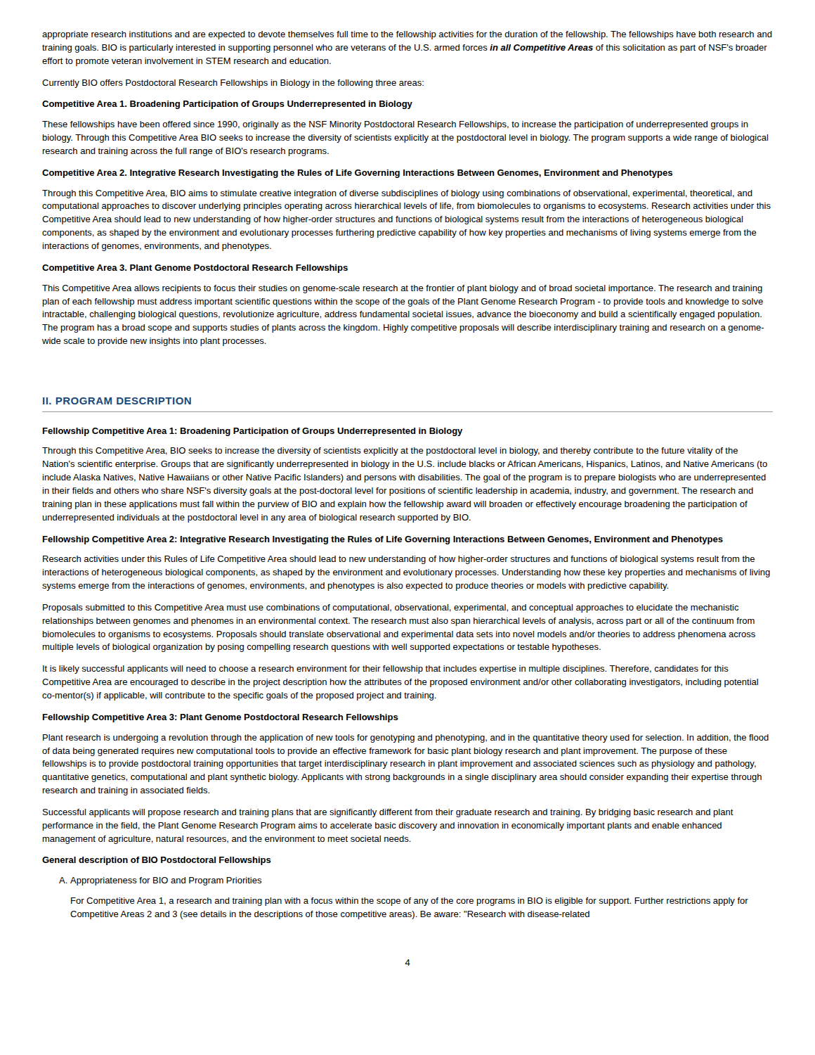appropriate research institutions and are expected to devote themselves full time to the fellowship activities for the duration of the fellowship. The fellowships have both research and training goals. BIO is particularly interested in supporting personnel who are veterans of the U.S. armed forces in all Competitive Areas of this solicitation as part of NSF's broader effort to promote veteran involvement in STEM research and education.
Currently BIO offers Postdoctoral Research Fellowships in Biology in the following three areas:
Competitive Area 1. Broadening Participation of Groups Underrepresented in Biology
These fellowships have been offered since 1990, originally as the NSF Minority Postdoctoral Research Fellowships, to increase the participation of underrepresented groups in biology. Through this Competitive Area BIO seeks to increase the diversity of scientists explicitly at the postdoctoral level in biology. The program supports a wide range of biological research and training across the full range of BIO's research programs.
Competitive Area 2. Integrative Research Investigating the Rules of Life Governing Interactions Between Genomes, Environment and Phenotypes
Through this Competitive Area, BIO aims to stimulate creative integration of diverse subdisciplines of biology using combinations of observational, experimental, theoretical, and computational approaches to discover underlying principles operating across hierarchical levels of life, from biomolecules to organisms to ecosystems. Research activities under this Competitive Area should lead to new understanding of how higher-order structures and functions of biological systems result from the interactions of heterogeneous biological components, as shaped by the environment and evolutionary processes furthering predictive capability of how key properties and mechanisms of living systems emerge from the interactions of genomes, environments, and phenotypes.
Competitive Area 3. Plant Genome Postdoctoral Research Fellowships
This Competitive Area allows recipients to focus their studies on genome-scale research at the frontier of plant biology and of broad societal importance. The research and training plan of each fellowship must address important scientific questions within the scope of the goals of the Plant Genome Research Program - to provide tools and knowledge to solve intractable, challenging biological questions, revolutionize agriculture, address fundamental societal issues, advance the bioeconomy and build a scientifically engaged population. The program has a broad scope and supports studies of plants across the kingdom. Highly competitive proposals will describe interdisciplinary training and research on a genome-wide scale to provide new insights into plant processes.
II. PROGRAM DESCRIPTION
Fellowship Competitive Area 1: Broadening Participation of Groups Underrepresented in Biology
Through this Competitive Area, BIO seeks to increase the diversity of scientists explicitly at the postdoctoral level in biology, and thereby contribute to the future vitality of the Nation's scientific enterprise. Groups that are significantly underrepresented in biology in the U.S. include blacks or African Americans, Hispanics, Latinos, and Native Americans (to include Alaska Natives, Native Hawaiians or other Native Pacific Islanders) and persons with disabilities. The goal of the program is to prepare biologists who are underrepresented in their fields and others who share NSF's diversity goals at the post-doctoral level for positions of scientific leadership in academia, industry, and government. The research and training plan in these applications must fall within the purview of BIO and explain how the fellowship award will broaden or effectively encourage broadening the participation of underrepresented individuals at the postdoctoral level in any area of biological research supported by BIO.
Fellowship Competitive Area 2: Integrative Research Investigating the Rules of Life Governing Interactions Between Genomes, Environment and Phenotypes
Research activities under this Rules of Life Competitive Area should lead to new understanding of how higher-order structures and functions of biological systems result from the interactions of heterogeneous biological components, as shaped by the environment and evolutionary processes. Understanding how these key properties and mechanisms of living systems emerge from the interactions of genomes, environments, and phenotypes is also expected to produce theories or models with predictive capability.
Proposals submitted to this Competitive Area must use combinations of computational, observational, experimental, and conceptual approaches to elucidate the mechanistic relationships between genomes and phenomes in an environmental context. The research must also span hierarchical levels of analysis, across part or all of the continuum from biomolecules to organisms to ecosystems. Proposals should translate observational and experimental data sets into novel models and/or theories to address phenomena across multiple levels of biological organization by posing compelling research questions with well supported expectations or testable hypotheses.
It is likely successful applicants will need to choose a research environment for their fellowship that includes expertise in multiple disciplines. Therefore, candidates for this Competitive Area are encouraged to describe in the project description how the attributes of the proposed environment and/or other collaborating investigators, including potential co-mentor(s) if applicable, will contribute to the specific goals of the proposed project and training.
Fellowship Competitive Area 3: Plant Genome Postdoctoral Research Fellowships
Plant research is undergoing a revolution through the application of new tools for genotyping and phenotyping, and in the quantitative theory used for selection. In addition, the flood of data being generated requires new computational tools to provide an effective framework for basic plant biology research and plant improvement. The purpose of these fellowships is to provide postdoctoral training opportunities that target interdisciplinary research in plant improvement and associated sciences such as physiology and pathology, quantitative genetics, computational and plant synthetic biology. Applicants with strong backgrounds in a single disciplinary area should consider expanding their expertise through research and training in associated fields.
Successful applicants will propose research and training plans that are significantly different from their graduate research and training. By bridging basic research and plant performance in the field, the Plant Genome Research Program aims to accelerate basic discovery and innovation in economically important plants and enable enhanced management of agriculture, natural resources, and the environment to meet societal needs.
General description of BIO Postdoctoral Fellowships
Appropriateness for BIO and Program Priorities
For Competitive Area 1, a research and training plan with a focus within the scope of any of the core programs in BIO is eligible for support. Further restrictions apply for Competitive Areas 2 and 3 (see details in the descriptions of those competitive areas). Be aware: "Research with disease-related
4